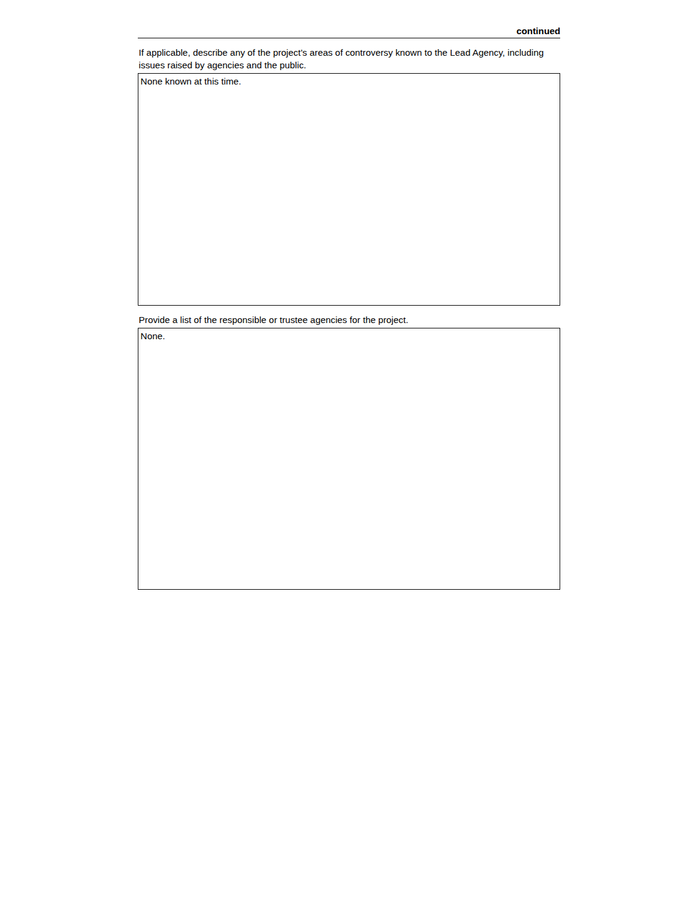continued
If applicable, describe any of the project’s areas of controversy known to the Lead Agency, including issues raised by agencies and the public.
None known at this time.
Provide a list of the responsible or trustee agencies for the project.
None.